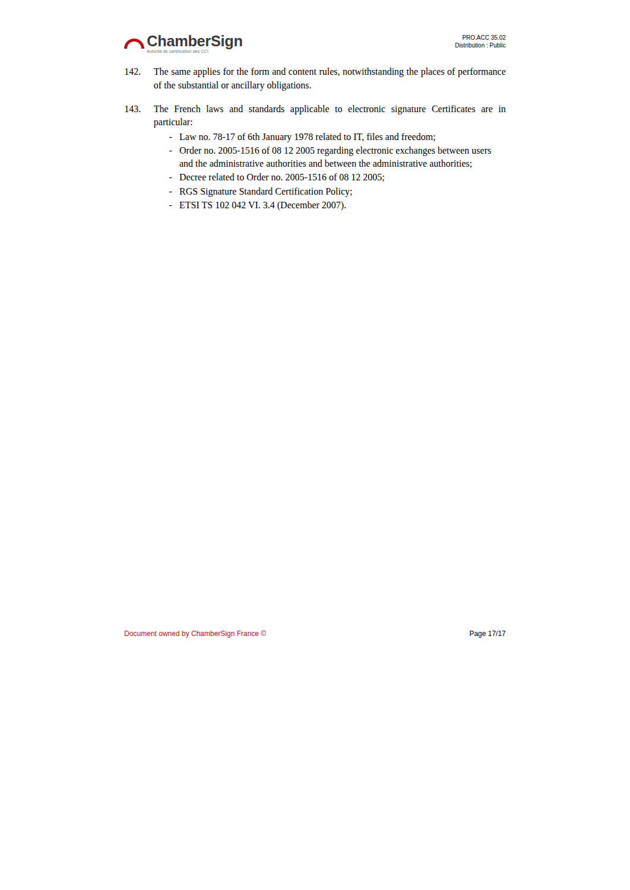ChamberSign
Autorité de certification des CCI
PRO.ACC 35.02
Distribution : Public
142. The same applies for the form and content rules, notwithstanding the places of performance of the substantial or ancillary obligations.
143. The French laws and standards applicable to electronic signature Certificates are in particular:
Law no. 78-17 of 6th January 1978 related to IT, files and freedom;
Order no. 2005-1516 of 08 12 2005 regarding electronic exchanges between users and the administrative authorities and between the administrative authorities;
Decree related to Order no. 2005-1516 of 08 12 2005;
RGS Signature Standard Certification Policy;
ETSI TS 102 042 VI. 3.4 (December 2007).
Document owned by ChamberSign France ©
Page 17/17